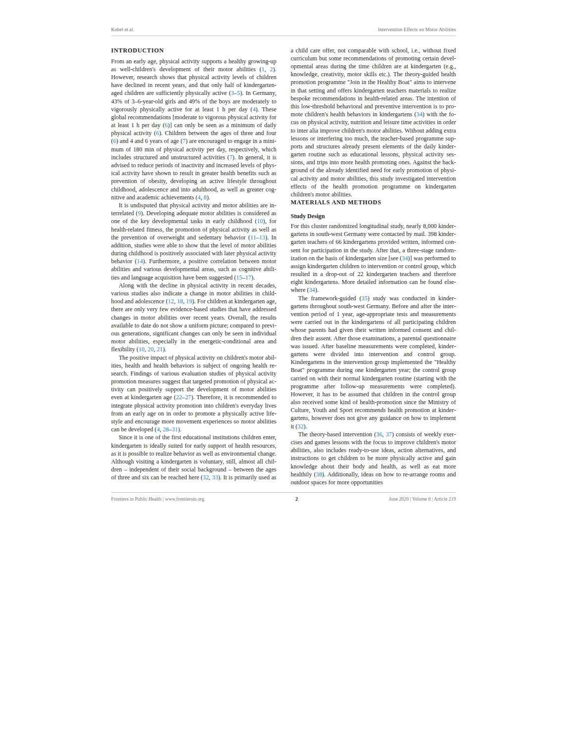Kobel et al.
Intervention Effects on Motor Abilities
Introduction
From an early age, physical activity supports a healthy growing-up as well-children's development of their motor abilities (1, 2). However, research shows that physical activity levels of children have declined in recent years, and that only half of kindergarten-aged children are sufficiently physically active (3–5). In Germany, 43% of 3–6-year-old girls and 49% of the boys are moderately to vigorously physically active for at least 1 h per day (4). These global recommendations [moderate to vigorous physical activity for at least 1 h per day (6)] can only be seen as a minimum of daily physical activity (6). Children between the ages of three and four (6) and 4 and 6 years of age (7) are encouraged to engage in a minimum of 180 min of physical activity per day, respectively, which includes structured and unstructured activities (7). In general, it is advised to reduce periods of inactivity and increased levels of physical activity have shown to result in greater health benefits such as prevention of obesity, developing an active lifestyle throughout childhood, adolescence and into adulthood, as well as greater cognitive and academic achievements (4, 8).
It is undisputed that physical activity and motor abilities are interrelated (9). Developing adequate motor abilities is considered as one of the key developmental tasks in early childhood (10), for health-related fitness, the promotion of physical activity as well as the prevention of overweight and sedentary behavior (11–13). In addition, studies were able to show that the level of motor abilities during childhood is positively associated with later physical activity behavior (14). Furthermore, a positive correlation between motor abilities and various developmental areas, such as cognitive abilities and language acquisition have been suggested (15–17).
Along with the decline in physical activity in recent decades, various studies also indicate a change in motor abilities in childhood and adolescence (12, 18, 19). For children at kindergarten age, there are only very few evidence-based studies that have addressed changes in motor abilities over recent years. Overall, the results available to date do not show a uniform picture; compared to previous generations, significant changes can only be seen in individual motor abilities, especially in the energetic-conditional area and flexibility (10, 20, 21).
The positive impact of physical activity on children's motor abilities, health and health behaviors is subject of ongoing health research. Findings of various evaluation studies of physical activity promotion measures suggest that targeted promotion of physical activity can positively support the development of motor abilities even at kindergarten age (22–27). Therefore, it is recommended to integrate physical activity promotion into children's everyday lives from an early age on in order to promote a physically active lifestyle and encourage more movement experiences so motor abilities can be developed (4, 28–31).
Since it is one of the first educational institutions children enter, kindergarten is ideally suited for early support of health resources, as it is possible to realize behavior as well as environmental change. Although visiting a kindergarten is voluntary, still, almost all children – independent of their social background – between the ages of three and six can be reached here (32, 33). It is primarily used as a child care offer, not comparable with school, i.e., without fixed curriculum but some recommendations of promoting certain developmental areas during the time children are at kindergarten (e.g., knowledge, creativity, motor skills etc.). The theory-guided health promotion programme "Join in the Healthy Boat" aims to intervene in that setting and offers kindergarten teachers materials to realize bespoke recommendations in health-related areas. The intention of this low-threshold behavioral and preventive intervention is to promote children's health behaviors in kindergartens (34) with the focus on physical activity, nutrition and leisure time activities in order to inter alia improve children's motor abilities. Without adding extra lessons or interfering too much, the teacher-based programme supports and structures already present elements of the daily kindergarten routine such as educational lessons, physical activity sessions, and trips into more health promoting ones. Against the background of the already identified need for early promotion of physical activity and motor abilities, this study investigated intervention effects of the health promotion programme on kindergarten children's motor abilities.
Materials and Methods
Study Design
For this cluster randomized longitudinal study, nearly 8,000 kindergartens in south-west Germany were contacted by mail. 398 kindergarten teachers of 66 kindergartens provided written, informed consent for participation in the study. After that, a three-stage randomization on the basis of kindergarten size [see (34)] was performed to assign kindergarten children to intervention or control group, which resulted in a drop-out of 22 kindergarten teachers and therefore eight kindergartens. More detailed information can be found elsewhere (34).
The framework-guided (35) study was conducted in kindergartens throughout south-west Germany. Before and after the intervention period of 1 year, age-appropriate tests and measurements were carried out in the kindergartens of all participating children whose parents had given their written informed consent and children their assent. After those examinations, a parental questionnaire was issued. After baseline measurements were completed, kindergartens were divided into intervention and control group. Kindergartens in the intervention group implemented the "Healthy Boat" programme during one kindergarten year; the control group carried on with their normal kindergarten routine (starting with the programme after follow-up measurements were completed). However, it has to be assumed that children in the control group also received some kind of health-promotion since the Ministry of Culture, Youth and Sport recommends health promotion at kindergartens, however does not give any guidance on how to implement it (32).
The theory-based intervention (36, 37) consists of weekly exercises and games lessons with the focus to improve children's motor abilities, also includes ready-to-use ideas, action alternatives, and instructions to get children to be more physically active and gain knowledge about their body and health, as well as eat more healthily (38). Additionally, ideas on how to re-arrange rooms and outdoor spaces for more opportunities
Frontiers in Public Health | www.frontiersin.org
2
June 2020 | Volume 8 | Article 219